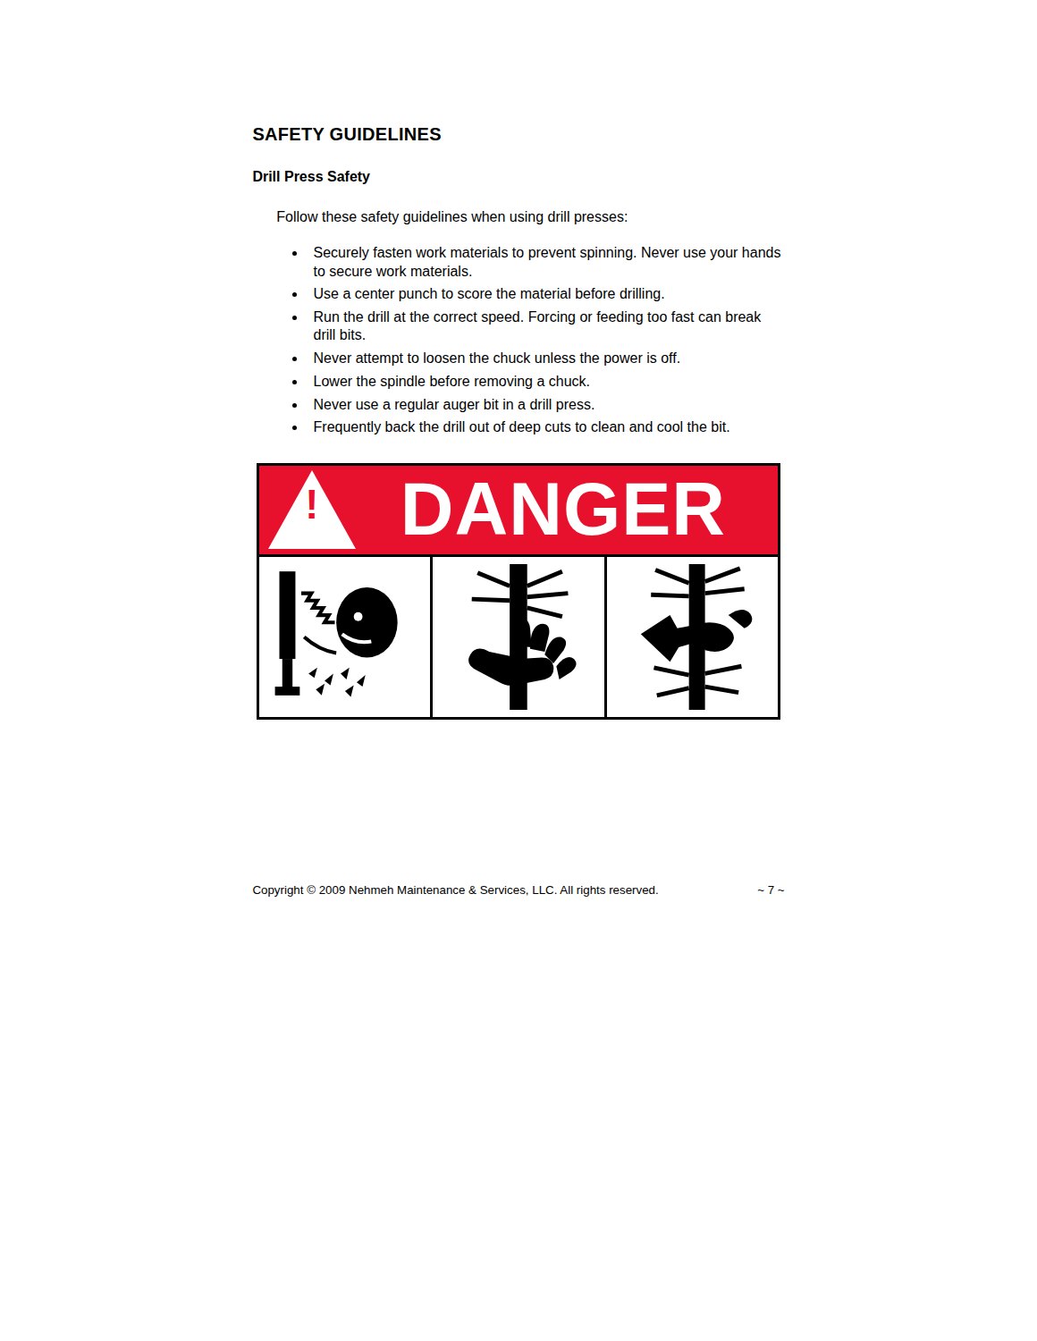SAFETY GUIDELINES
Drill Press Safety
Follow these safety guidelines when using drill presses:
Securely fasten work materials to prevent spinning. Never use your hands to secure work materials.
Use a center punch to score the material before drilling.
Run the drill at the correct speed. Forcing or feeding too fast can break drill bits.
Never attempt to loosen the chuck unless the power is off.
Lower the spindle before removing a chuck.
Never use a regular auger bit in a drill press.
Frequently back the drill out of deep cuts to clean and cool the bit.
DANGER
Copyright © 2009 Nehmeh Maintenance & Services, LLC. All rights reserved. ~ 7 ~